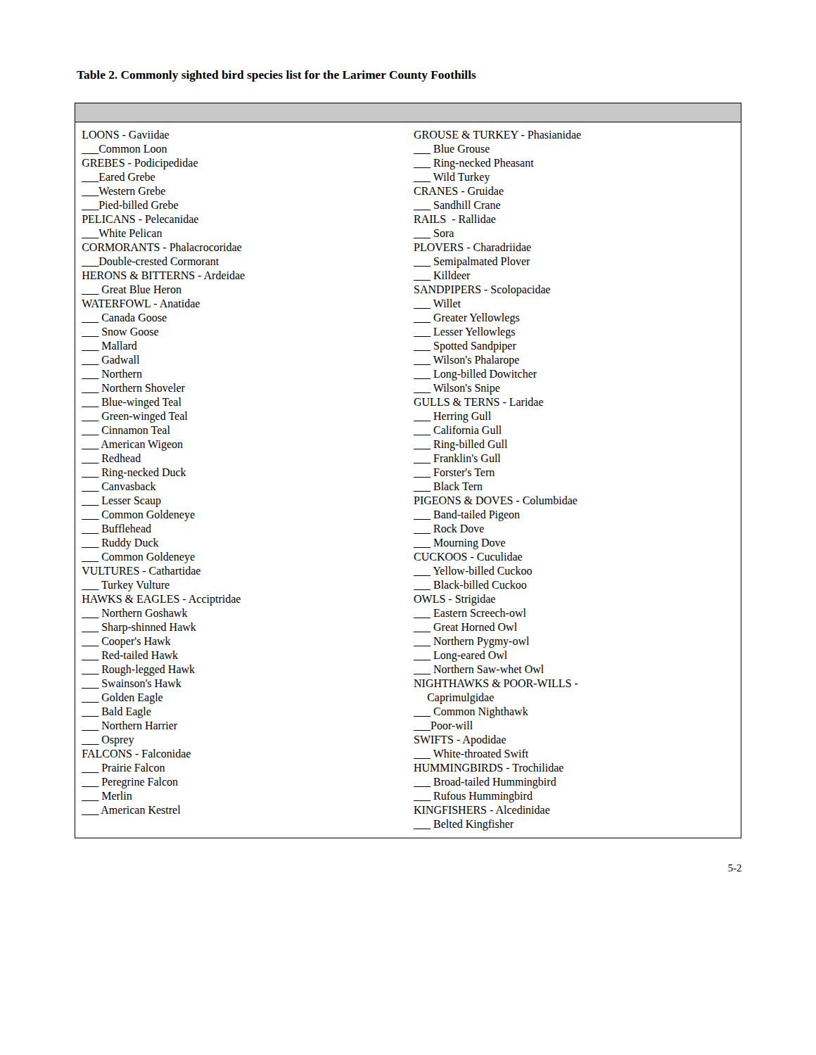Table 2. Commonly sighted bird species list for the Larimer County Foothills
LOONS - Gaviidae
___Common Loon
GREBES - Podicipedidae
___Eared Grebe
___Western Grebe
___Pied-billed Grebe
PELICANS - Pelecanidae
___White Pelican
CORMORANTS - Phalacrocoridae
___Double-crested Cormorant
HERONS & BITTERNS - Ardeidae
___ Great Blue Heron
WATERFOWL - Anatidae
___ Canada Goose
___ Snow Goose
___ Mallard
___ Gadwall
___ Northern
___ Northern Shoveler
___ Blue-winged Teal
___ Green-winged Teal
___ Cinnamon Teal
___ American Wigeon
___ Redhead
___ Ring-necked Duck
___ Canvasback
___ Lesser Scaup
___ Common Goldeneye
___ Bufflehead
___ Ruddy Duck
___ Common Goldeneye
VULTURES - Cathartidae
___ Turkey Vulture
HAWKS & EAGLES - Acciptridae
___ Northern Goshawk
___ Sharp-shinned Hawk
___ Cooper's Hawk
___ Red-tailed Hawk
___ Rough-legged Hawk
___ Swainson's Hawk
___ Golden Eagle
___ Bald Eagle
___ Northern Harrier
___ Osprey
FALCONS - Falconidae
___ Prairie Falcon
___ Peregrine Falcon
___ Merlin
___ American Kestrel
GROUSE & TURKEY - Phasianidae
___ Blue Grouse
___ Ring-necked Pheasant
___ Wild Turkey
CRANES - Gruidae
___ Sandhill Crane
RAILS - Rallidae
___ Sora
PLOVERS - Charadriidae
___ Semipalmated Plover
___ Killdeer
SANDPIPERS - Scolopacidae
___ Willet
___ Greater Yellowlegs
___ Lesser Yellowlegs
___ Spotted Sandpiper
___ Wilson's Phalarope
___ Long-billed Dowitcher
___ Wilson's Snipe
GULLS & TERNS - Laridae
___ Herring Gull
___ California Gull
___ Ring-billed Gull
___ Franklin's Gull
___ Forster's Tern
___ Black Tern
PIGEONS & DOVES - Columbidae
___ Band-tailed Pigeon
___ Rock Dove
___ Mourning Dove
CUCKOOS - Cuculidae
___ Yellow-billed Cuckoo
___ Black-billed Cuckoo
OWLS - Strigidae
___ Eastern Screech-owl
___ Great Horned Owl
___ Northern Pygmy-owl
___ Long-eared Owl
___ Northern Saw-whet Owl
NIGHTHAWKS & POOR-WILLS -
Caprimulgidae
___ Common Nighthawk
___Poor-will
SWIFTS - Apodidae
___ White-throated Swift
HUMMINGBIRDS - Trochilidae
___ Broad-tailed Hummingbird
___ Rufous Hummingbird
KINGFISHERS - Alcedinidae
___ Belted Kingfisher
5-2